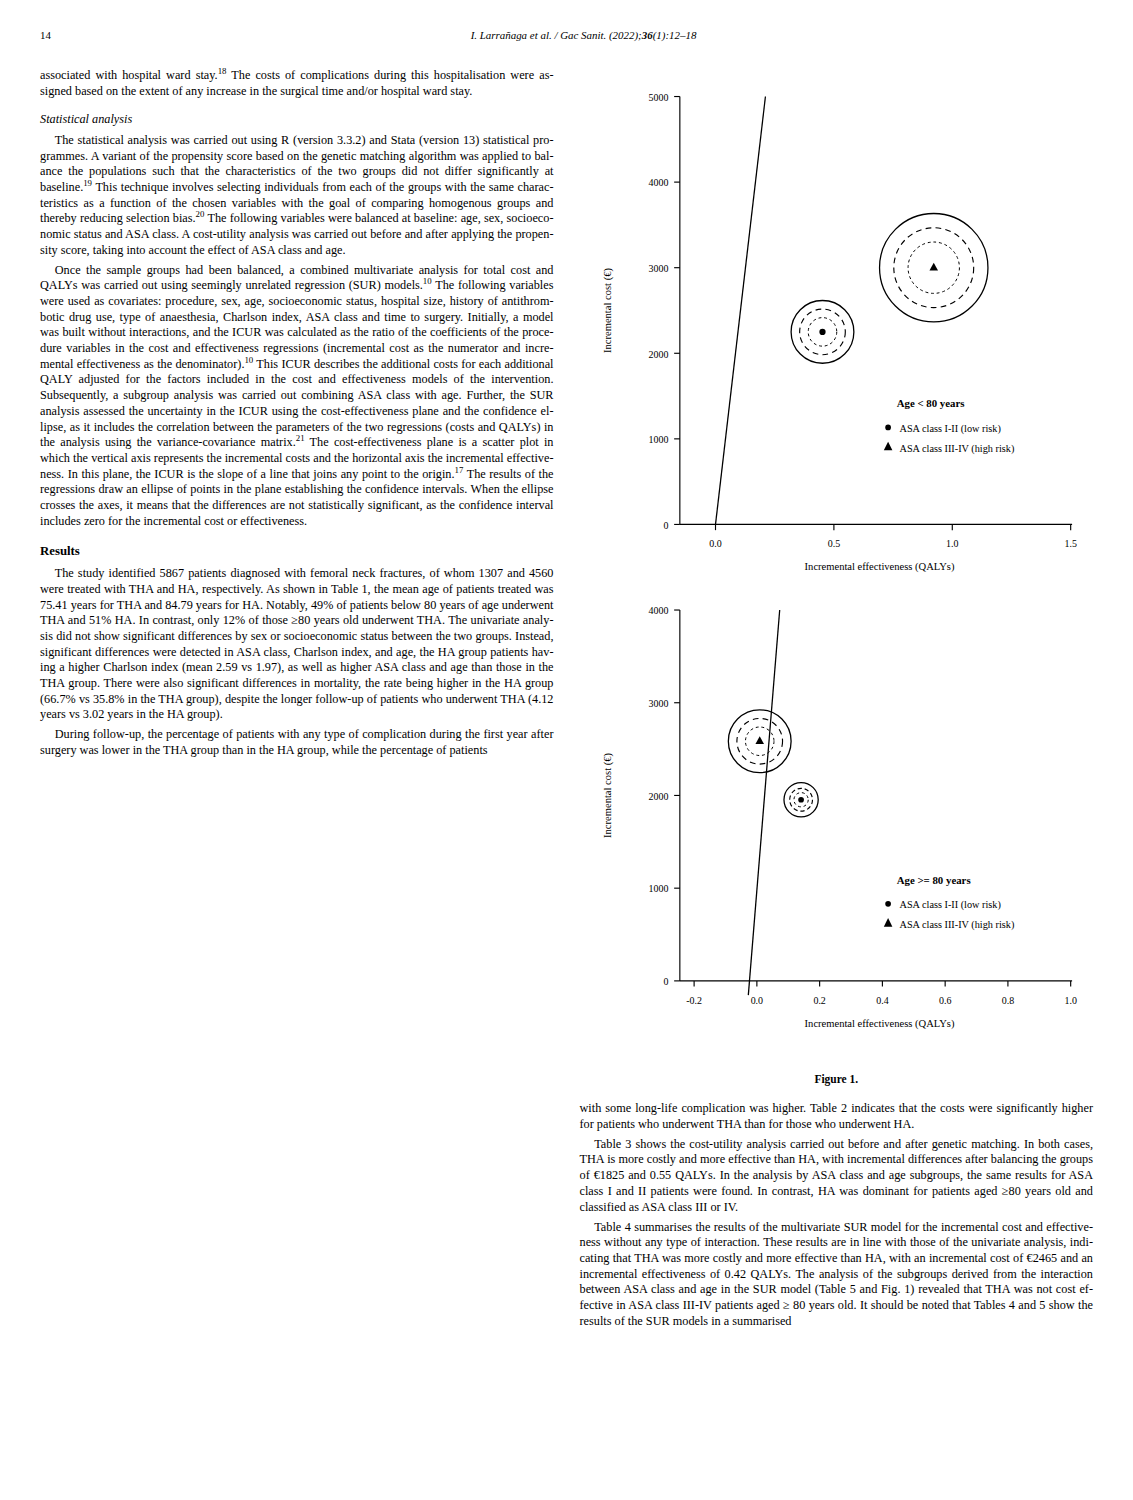14
I. Larrañaga et al. / Gac Sanit. (2022);36(1):12–18
associated with hospital ward stay.18 The costs of complications during this hospitalisation were assigned based on the extent of any increase in the surgical time and/or hospital ward stay.
Statistical analysis
The statistical analysis was carried out using R (version 3.3.2) and Stata (version 13) statistical programmes. A variant of the propensity score based on the genetic matching algorithm was applied to balance the populations such that the characteristics of the two groups did not differ significantly at baseline.19 This technique involves selecting individuals from each of the groups with the same characteristics as a function of the chosen variables with the goal of comparing homogenous groups and thereby reducing selection bias.20 The following variables were balanced at baseline: age, sex, socioeconomic status and ASA class. A cost-utility analysis was carried out before and after applying the propensity score, taking into account the effect of ASA class and age.
Once the sample groups had been balanced, a combined multivariate analysis for total cost and QALYs was carried out using seemingly unrelated regression (SUR) models.10 The following variables were used as covariates: procedure, sex, age, socioeconomic status, hospital size, history of antithrombotic drug use, type of anaesthesia, Charlson index, ASA class and time to surgery. Initially, a model was built without interactions, and the ICUR was calculated as the ratio of the coefficients of the procedure variables in the cost and effectiveness regressions (incremental cost as the numerator and incremental effectiveness as the denominator).10 This ICUR describes the additional costs for each additional QALY adjusted for the factors included in the cost and effectiveness models of the intervention. Subsequently, a subgroup analysis was carried out combining ASA class with age. Further, the SUR analysis assessed the uncertainty in the ICUR using the cost-effectiveness plane and the confidence ellipse, as it includes the correlation between the parameters of the two regressions (costs and QALYs) in the analysis using the variance-covariance matrix.21 The cost-effectiveness plane is a scatter plot in which the vertical axis represents the incremental costs and the horizontal axis the incremental effectiveness. In this plane, the ICUR is the slope of a line that joins any point to the origin.17 The results of the regressions draw an ellipse of points in the plane establishing the confidence intervals. When the ellipse crosses the axes, it means that the differences are not statistically significant, as the confidence interval includes zero for the incremental cost or effectiveness.
Results
The study identified 5867 patients diagnosed with femoral neck fractures, of whom 1307 and 4560 were treated with THA and HA, respectively. As shown in Table 1, the mean age of patients treated was 75.41 years for THA and 84.79 years for HA. Notably, 49% of patients below 80 years of age underwent THA and 51% HA. In contrast, only 12% of those ≥80 years old underwent THA. The univariate analysis did not show significant differences by sex or socioeconomic status between the two groups. Instead, significant differences were detected in ASA class, Charlson index, and age, the HA group patients having a higher Charlson index (mean 2.59 vs 1.97), as well as higher ASA class and age than those in the THA group. There were also significant differences in mortality, the rate being higher in the HA group (66.7% vs 35.8% in the THA group), despite the longer follow-up of patients who underwent THA (4.12 years vs 3.02 years in the HA group).
During follow-up, the percentage of patients with any type of complication during the first year after surgery was lower in the THA group than in the HA group, while the percentage of patients
0 1000 2000 3000 4000 5000 0.0 0.5 1.0 1.5 Incremental cost (€) Incremental effectiveness (QALYs) Age < 80 years ASA class I-II (low risk) ASA class III-IV (high risk) 0 1000 2000 3000 4000 -0.2 0.0 0.2 0.4 0.6 0.8 1.0 Incremental cost (€) Incremental effectiveness (QALYs) Age >= 80 years ASA class I-II (low risk) ASA class III-IV (high risk)
Figure 1.
with some long-life complication was higher. Table 2 indicates that the costs were significantly higher for patients who underwent THA than for those who underwent HA.
Table 3 shows the cost-utility analysis carried out before and after genetic matching. In both cases, THA is more costly and more effective than HA, with incremental differences after balancing the groups of €1825 and 0.55 QALYs. In the analysis by ASA class and age subgroups, the same results for ASA class I and II patients were found. In contrast, HA was dominant for patients aged ≥80 years old and classified as ASA class III or IV.
Table 4 summarises the results of the multivariate SUR model for the incremental cost and effectiveness without any type of interaction. These results are in line with those of the univariate analysis, indicating that THA was more costly and more effective than HA, with an incremental cost of €2465 and an incremental effectiveness of 0.42 QALYs. The analysis of the subgroups derived from the interaction between ASA class and age in the SUR model (Table 5 and Fig. 1) revealed that THA was not cost effective in ASA class III-IV patients aged ≥ 80 years old. It should be noted that Tables 4 and 5 show the results of the SUR models in a summarised